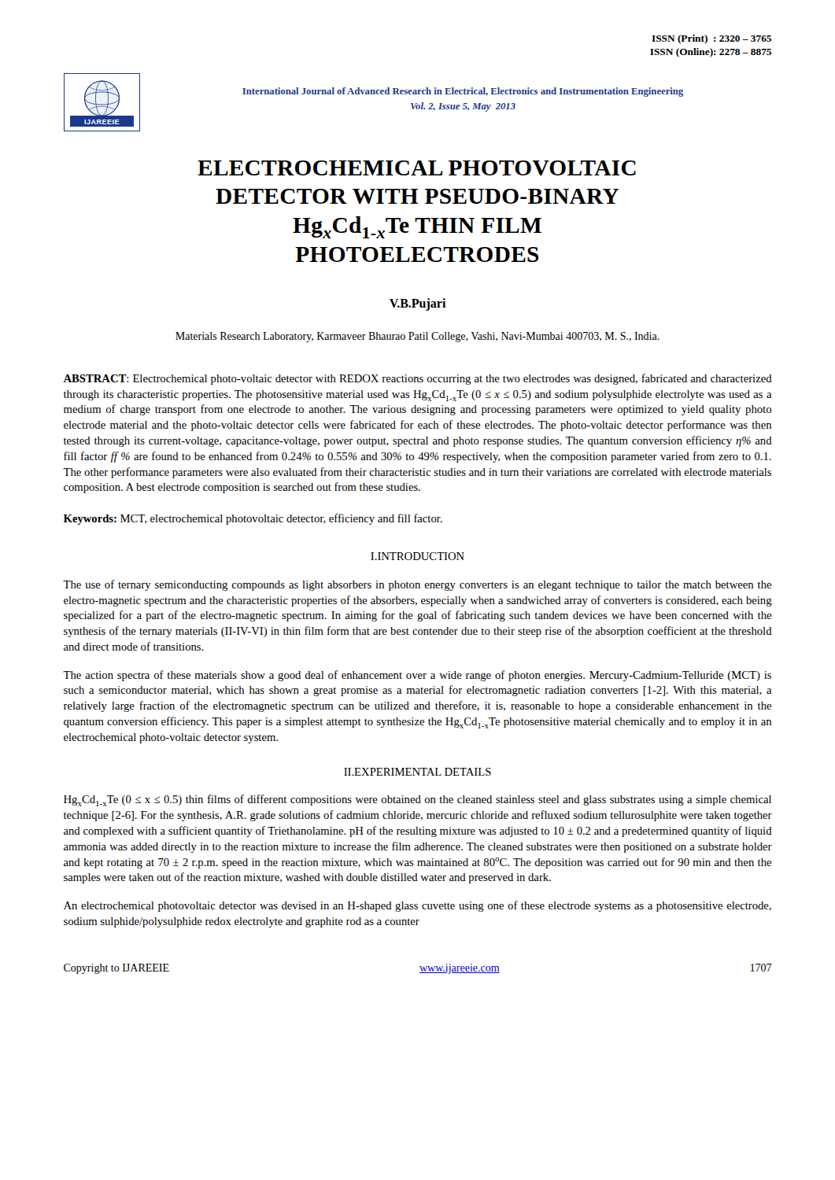ISSN (Print) : 2320 – 3765
ISSN (Online): 2278 – 8875
IJAREEIE
International Journal of Advanced Research in Electrical, Electronics and Instrumentation Engineering
Vol. 2, Issue 5, May 2013
ELECTROCHEMICAL PHOTOVOLTAIC
DETECTOR WITH PSEUDO-BINARY
HgxCd1-xTe THIN FILM
PHOTOELECTRODES
V.B.Pujari
Materials Research Laboratory, Karmaveer Bhaurao Patil College, Vashi, Navi-Mumbai 400703, M. S., India.
ABSTRACT: Electrochemical photo-voltaic detector with REDOX reactions occurring at the two electrodes was designed, fabricated and characterized through its characteristic properties. The photosensitive material used was HgxCd1-xTe (0 ≤ x ≤ 0.5) and sodium polysulphide electrolyte was used as a medium of charge transport from one electrode to another. The various designing and processing parameters were optimized to yield quality photo electrode material and the photo-voltaic detector cells were fabricated for each of these electrodes. The photo-voltaic detector performance was then tested through its current-voltage, capacitance-voltage, power output, spectral and photo response studies. The quantum conversion efficiency η% and fill factor ff % are found to be enhanced from 0.24% to 0.55% and 30% to 49% respectively, when the composition parameter varied from zero to 0.1. The other performance parameters were also evaluated from their characteristic studies and in turn their variations are correlated with electrode materials composition. A best electrode composition is searched out from these studies.
Keywords: MCT, electrochemical photovoltaic detector, efficiency and fill factor.
I.INTRODUCTION
The use of ternary semiconducting compounds as light absorbers in photon energy converters is an elegant technique to tailor the match between the electro-magnetic spectrum and the characteristic properties of the absorbers, especially when a sandwiched array of converters is considered, each being specialized for a part of the electro-magnetic spectrum. In aiming for the goal of fabricating such tandem devices we have been concerned with the synthesis of the ternary materials (II-IV-VI) in thin film form that are best contender due to their steep rise of the absorption coefficient at the threshold and direct mode of transitions.
The action spectra of these materials show a good deal of enhancement over a wide range of photon energies. Mercury-Cadmium-Telluride (MCT) is such a semiconductor material, which has shown a great promise as a material for electromagnetic radiation converters [1-2]. With this material, a relatively large fraction of the electromagnetic spectrum can be utilized and therefore, it is, reasonable to hope a considerable enhancement in the quantum conversion efficiency. This paper is a simplest attempt to synthesize the HgxCd1-xTe photosensitive material chemically and to employ it in an electrochemical photo-voltaic detector system.
II.EXPERIMENTAL DETAILS
HgxCd1-xTe (0 ≤ x ≤ 0.5) thin films of different compositions were obtained on the cleaned stainless steel and glass substrates using a simple chemical technique [2-6]. For the synthesis, A.R. grade solutions of cadmium chloride, mercuric chloride and refluxed sodium tellurosulphite were taken together and complexed with a sufficient quantity of Triethanolamine. pH of the resulting mixture was adjusted to 10 ± 0.2 and a predetermined quantity of liquid ammonia was added directly in to the reaction mixture to increase the film adherence. The cleaned substrates were then positioned on a substrate holder and kept rotating at 70 ± 2 r.p.m. speed in the reaction mixture, which was maintained at 80oC. The deposition was carried out for 90 min and then the samples were taken out of the reaction mixture, washed with double distilled water and preserved in dark.
An electrochemical photovoltaic detector was devised in an H-shaped glass cuvette using one of these electrode systems as a photosensitive electrode, sodium sulphide/polysulphide redox electrolyte and graphite rod as a counter
Copyright to IJAREEIE
www.ijareeie.com
1707